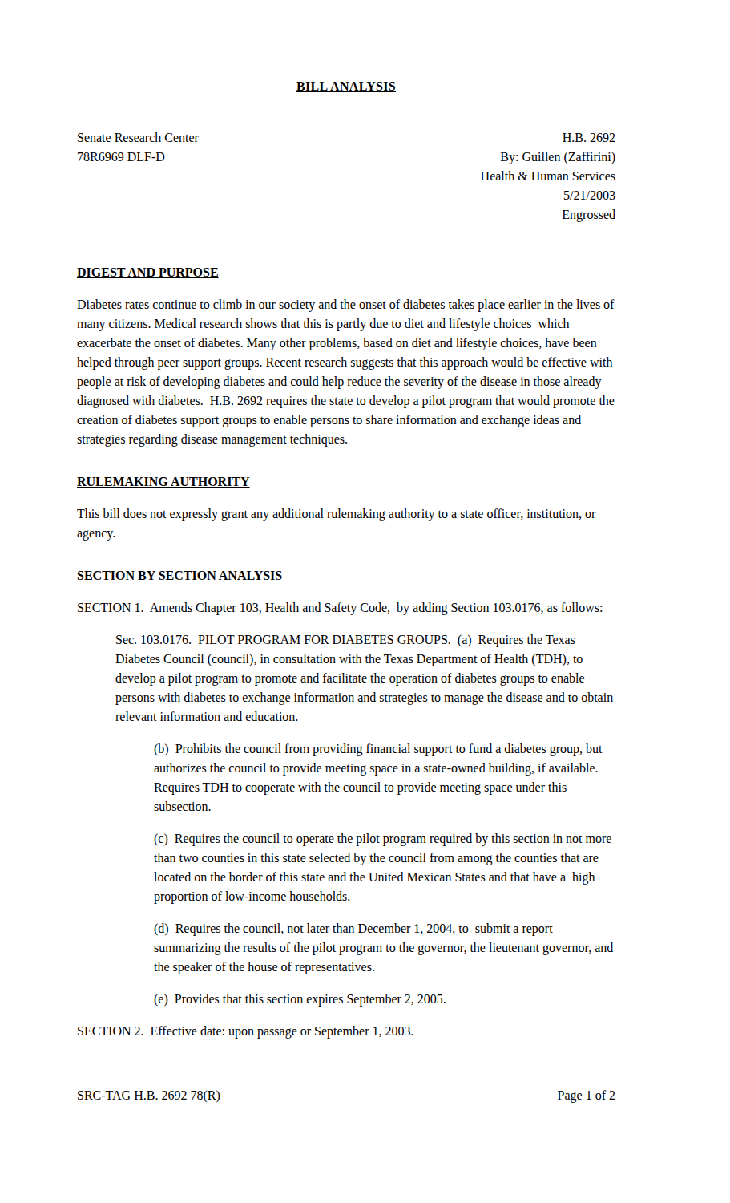BILL ANALYSIS
H.B. 2692
By: Guillen (Zaffirini)
Health & Human Services
5/21/2003
Engrossed
Senate Research Center
78R6969 DLF-D
DIGEST AND PURPOSE
Diabetes rates continue to climb in our society and the onset of diabetes takes place earlier in the lives of many citizens. Medical research shows that this is partly due to diet and lifestyle choices which exacerbate the onset of diabetes. Many other problems, based on diet and lifestyle choices, have been helped through peer support groups. Recent research suggests that this approach would be effective with people at risk of developing diabetes and could help reduce the severity of the disease in those already diagnosed with diabetes. H.B. 2692 requires the state to develop a pilot program that would promote the creation of diabetes support groups to enable persons to share information and exchange ideas and strategies regarding disease management techniques.
RULEMAKING AUTHORITY
This bill does not expressly grant any additional rulemaking authority to a state officer, institution, or agency.
SECTION BY SECTION ANALYSIS
SECTION 1. Amends Chapter 103, Health and Safety Code, by adding Section 103.0176, as follows:
Sec. 103.0176. PILOT PROGRAM FOR DIABETES GROUPS. (a) Requires the Texas Diabetes Council (council), in consultation with the Texas Department of Health (TDH), to develop a pilot program to promote and facilitate the operation of diabetes groups to enable persons with diabetes to exchange information and strategies to manage the disease and to obtain relevant information and education.
(b) Prohibits the council from providing financial support to fund a diabetes group, but authorizes the council to provide meeting space in a state-owned building, if available. Requires TDH to cooperate with the council to provide meeting space under this subsection.
(c) Requires the council to operate the pilot program required by this section in not more than two counties in this state selected by the council from among the counties that are located on the border of this state and the United Mexican States and that have a high proportion of low-income households.
(d) Requires the council, not later than December 1, 2004, to submit a report summarizing the results of the pilot program to the governor, the lieutenant governor, and the speaker of the house of representatives.
(e) Provides that this section expires September 2, 2005.
SECTION 2. Effective date: upon passage or September 1, 2003.
SRC-TAG H.B. 2692 78(R)
Page 1 of 2